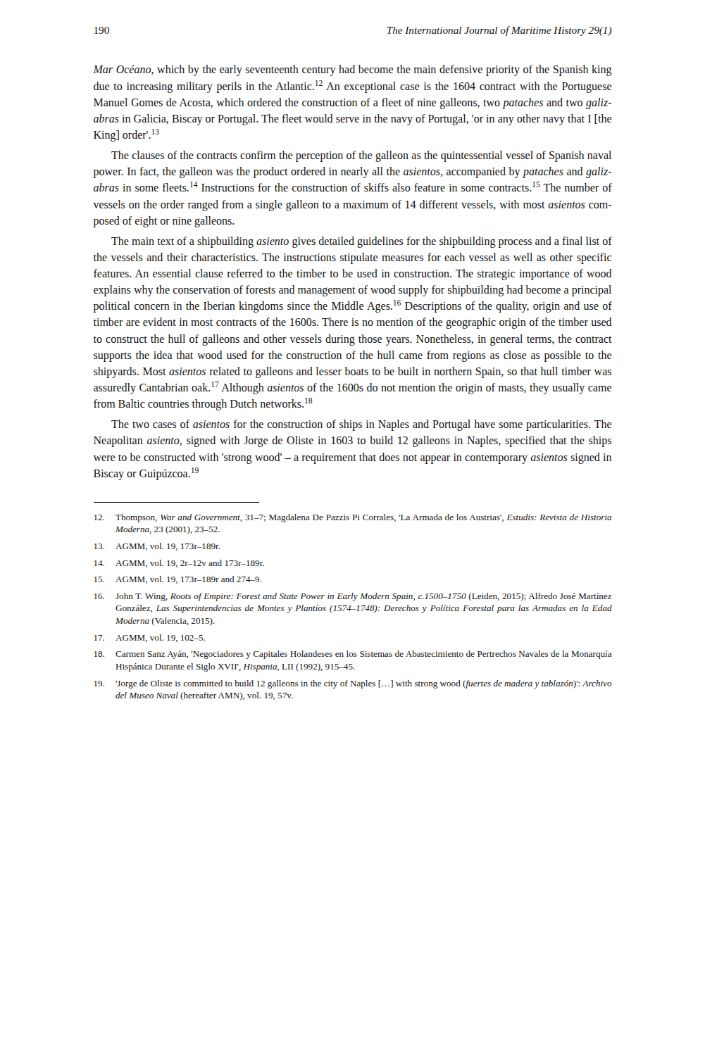190 The International Journal of Maritime History 29(1)
Mar Océano, which by the early seventeenth century had become the main defensive priority of the Spanish king due to increasing military perils in the Atlantic.12 An exceptional case is the 1604 contract with the Portuguese Manuel Gomes de Acosta, which ordered the construction of a fleet of nine galleons, two pataches and two galizabras in Galicia, Biscay or Portugal. The fleet would serve in the navy of Portugal, 'or in any other navy that I [the King] order'.13
The clauses of the contracts confirm the perception of the galleon as the quintessential vessel of Spanish naval power. In fact, the galleon was the product ordered in nearly all the asientos, accompanied by pataches and galizabras in some fleets.14 Instructions for the construction of skiffs also feature in some contracts.15 The number of vessels on the order ranged from a single galleon to a maximum of 14 different vessels, with most asientos composed of eight or nine galleons.
The main text of a shipbuilding asiento gives detailed guidelines for the shipbuilding process and a final list of the vessels and their characteristics. The instructions stipulate measures for each vessel as well as other specific features. An essential clause referred to the timber to be used in construction. The strategic importance of wood explains why the conservation of forests and management of wood supply for shipbuilding had become a principal political concern in the Iberian kingdoms since the Middle Ages.16 Descriptions of the quality, origin and use of timber are evident in most contracts of the 1600s. There is no mention of the geographic origin of the timber used to construct the hull of galleons and other vessels during those years. Nonetheless, in general terms, the contract supports the idea that wood used for the construction of the hull came from regions as close as possible to the shipyards. Most asientos related to galleons and lesser boats to be built in northern Spain, so that hull timber was assuredly Cantabrian oak.17 Although asientos of the 1600s do not mention the origin of masts, they usually came from Baltic countries through Dutch networks.18
The two cases of asientos for the construction of ships in Naples and Portugal have some particularities. The Neapolitan asiento, signed with Jorge de Oliste in 1603 to build 12 galleons in Naples, specified that the ships were to be constructed with 'strong wood' – a requirement that does not appear in contemporary asientos signed in Biscay or Guipúzcoa.19
12. Thompson, War and Government, 31–7; Magdalena De Pazzis Pi Corrales, 'La Armada de los Austrias', Estudis: Revista de Historia Moderna, 23 (2001), 23–52.
13. AGMM, vol. 19, 173r–189r.
14. AGMM, vol. 19, 2r–12v and 173r–189r.
15. AGMM, vol. 19, 173r–189r and 274–9.
16. John T. Wing, Roots of Empire: Forest and State Power in Early Modern Spain, c.1500–1750 (Leiden, 2015); Alfredo José Martínez González, Las Superintendencias de Montes y Plantíos (1574–1748): Derechos y Política Forestal para las Armadas en la Edad Moderna (Valencia, 2015).
17. AGMM, vol. 19, 102–5.
18. Carmen Sanz Ayán, 'Negociadores y Capitales Holandeses en los Sistemas de Abastecimiento de Pertrechos Navales de la Monarquía Hispánica Durante el Siglo XVII', Hispania, LII (1992), 915–45.
19.'Jorge de Oliste is committed to build 12 galleons in the city of Naples […] with strong wood (fuertes de madera y tablazón)': Archivo del Museo Naval (hereafter AMN), vol. 19, 57v.